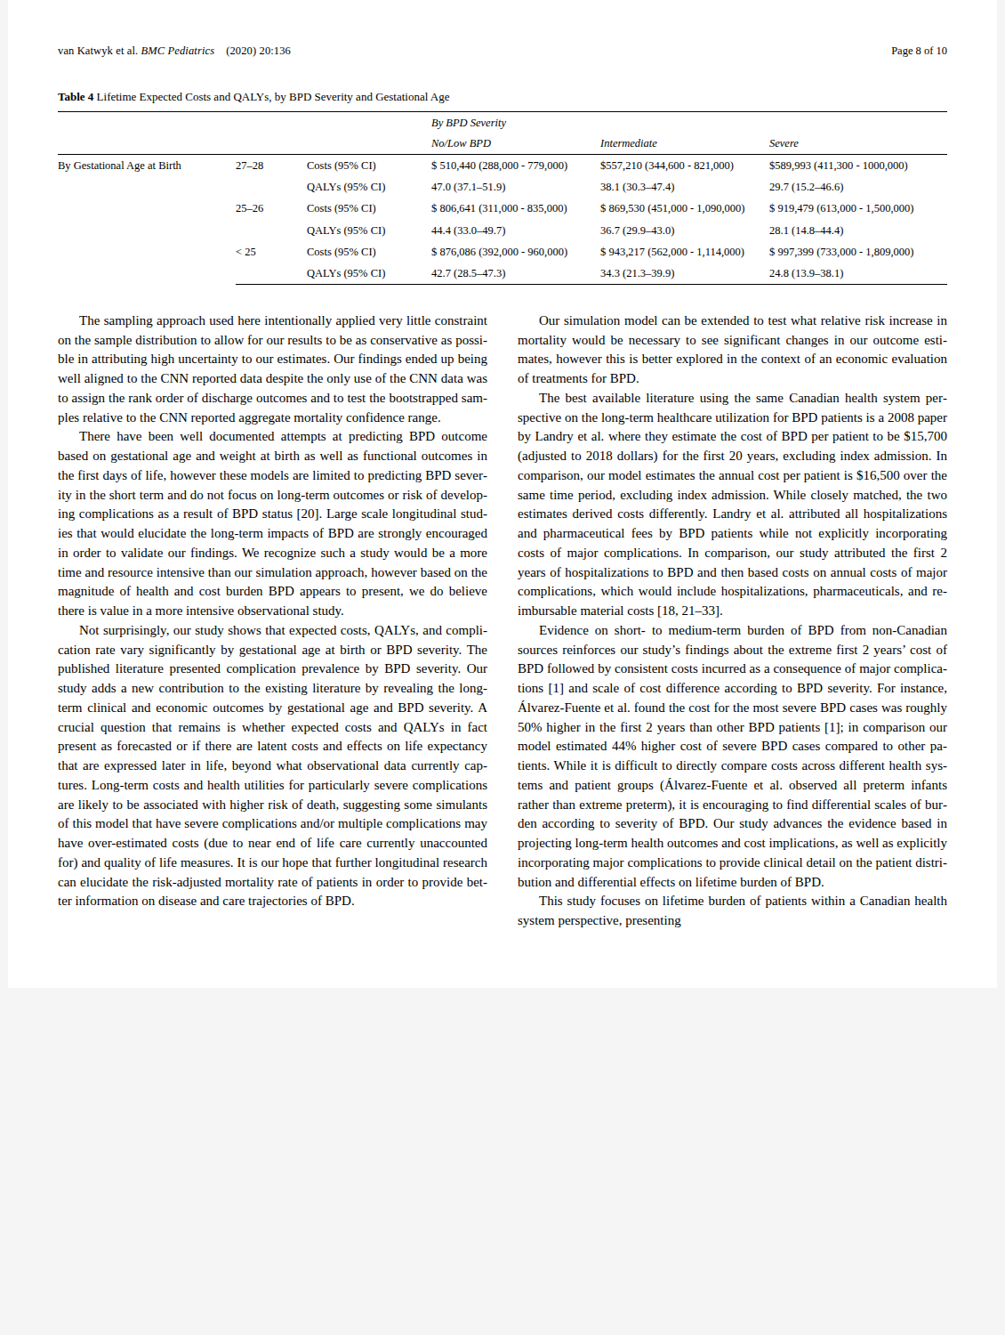van Katwyk et al. BMC Pediatrics (2020) 20:136
Page 8 of 10
Table 4 Lifetime Expected Costs and QALYs, by BPD Severity and Gestational Age
| | | | By BPD Severity |
| --- | --- | --- | --- |
| | | | No/Low BPD | Intermediate | Severe |
| By Gestational Age at Birth | 27–28 | Costs (95% CI) | $ 510,440 (288,000 - 779,000) | $557,210 (344,600 - 821,000) | $589,993 (411,300 - 1000,000) |
| | QALYs (95% CI) | 47.0 (37.1–51.9) | 38.1 (30.3–47.4) | 29.7 (15.2–46.6) |
| 25–26 | Costs (95% CI) | $ 806,641 (311,000 - 835,000) | $ 869,530 (451,000 - 1,090,000) | $ 919,479 (613,000 - 1,500,000) |
| | QALYs (95% CI) | 44.4 (33.0–49.7) | 36.7 (29.9–43.0) | 28.1 (14.8–44.4) |
| < 25 | Costs (95% CI) | $ 876,086 (392,000 - 960,000) | $ 943,217 (562,000 - 1,114,000) | $ 997,399 (733,000 - 1,809,000) |
| | QALYs (95% CI) | 42.7 (28.5–47.3) | 34.3 (21.3–39.9) | 24.8 (13.9–38.1) |
The sampling approach used here intentionally applied very little constraint on the sample distribution to allow for our results to be as conservative as possible in attributing high uncertainty to our estimates. Our findings ended up being well aligned to the CNN reported data despite the only use of the CNN data was to assign the rank order of discharge outcomes and to test the bootstrapped samples relative to the CNN reported aggregate mortality confidence range.
There have been well documented attempts at predicting BPD outcome based on gestational age and weight at birth as well as functional outcomes in the first days of life, however these models are limited to predicting BPD severity in the short term and do not focus on long-term outcomes or risk of developing complications as a result of BPD status [20]. Large scale longitudinal studies that would elucidate the long-term impacts of BPD are strongly encouraged in order to validate our findings. We recognize such a study would be a more time and resource intensive than our simulation approach, however based on the magnitude of health and cost burden BPD appears to present, we do believe there is value in a more intensive observational study.
Not surprisingly, our study shows that expected costs, QALYs, and complication rate vary significantly by gestational age at birth or BPD severity. The published literature presented complication prevalence by BPD severity. Our study adds a new contribution to the existing literature by revealing the long-term clinical and economic outcomes by gestational age and BPD severity. A crucial question that remains is whether expected costs and QALYs in fact present as forecasted or if there are latent costs and effects on life expectancy that are expressed later in life, beyond what observational data currently captures. Long-term costs and health utilities for particularly severe complications are likely to be associated with higher risk of death, suggesting some simulants of this model that have severe complications and/or multiple complications may have over-estimated costs (due to near end of life care currently unaccounted for) and quality of life measures. It is our hope that further longitudinal research can elucidate the risk-adjusted mortality rate of patients in order to provide better information on disease and care trajectories of BPD.
Our simulation model can be extended to test what relative risk increase in mortality would be necessary to see significant changes in our outcome estimates, however this is better explored in the context of an economic evaluation of treatments for BPD.
The best available literature using the same Canadian health system perspective on the long-term healthcare utilization for BPD patients is a 2008 paper by Landry et al. where they estimate the cost of BPD per patient to be $15,700 (adjusted to 2018 dollars) for the first 20 years, excluding index admission. In comparison, our model estimates the annual cost per patient is $16,500 over the same time period, excluding index admission. While closely matched, the two estimates derived costs differently. Landry et al. attributed all hospitalizations and pharmaceutical fees by BPD patients while not explicitly incorporating costs of major complications. In comparison, our study attributed the first 2 years of hospitalizations to BPD and then based costs on annual costs of major complications, which would include hospitalizations, pharmaceuticals, and reimbursable material costs [18, 21–33].
Evidence on short- to medium-term burden of BPD from non-Canadian sources reinforces our study’s findings about the extreme first 2 years’ cost of BPD followed by consistent costs incurred as a consequence of major complications [1] and scale of cost difference according to BPD severity. For instance, Álvarez-Fuente et al. found the cost for the most severe BPD cases was roughly 50% higher in the first 2 years than other BPD patients [1]; in comparison our model estimated 44% higher cost of severe BPD cases compared to other patients. While it is difficult to directly compare costs across different health systems and patient groups (Álvarez-Fuente et al. observed all preterm infants rather than extreme preterm), it is encouraging to find differential scales of burden according to severity of BPD. Our study advances the evidence based in projecting long-term health outcomes and cost implications, as well as explicitly incorporating major complications to provide clinical detail on the patient distribution and differential effects on lifetime burden of BPD.
This study focuses on lifetime burden of patients within a Canadian health system perspective, presenting